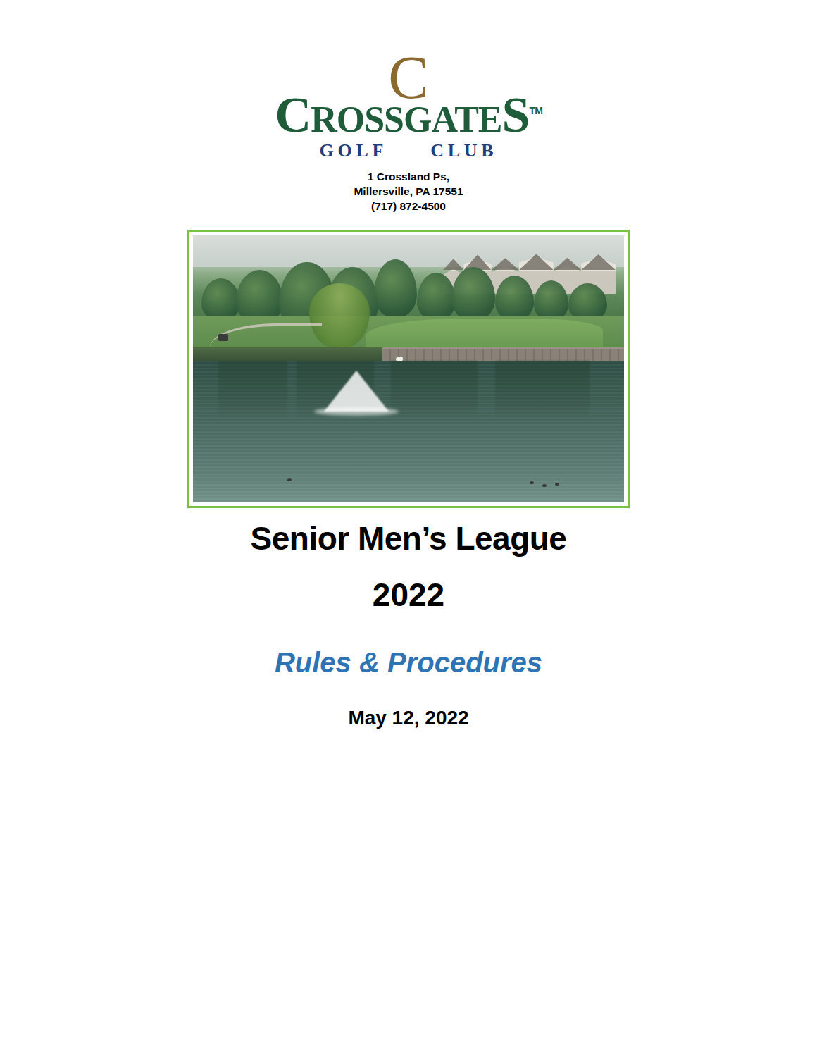C
CROSSGATESTM
GOLF CLUB
1 Crossland Ps,
Millersville, PA 17551
(717) 872-4500
Senior Men’s League
2022
Rules & Procedures
May 12, 2022